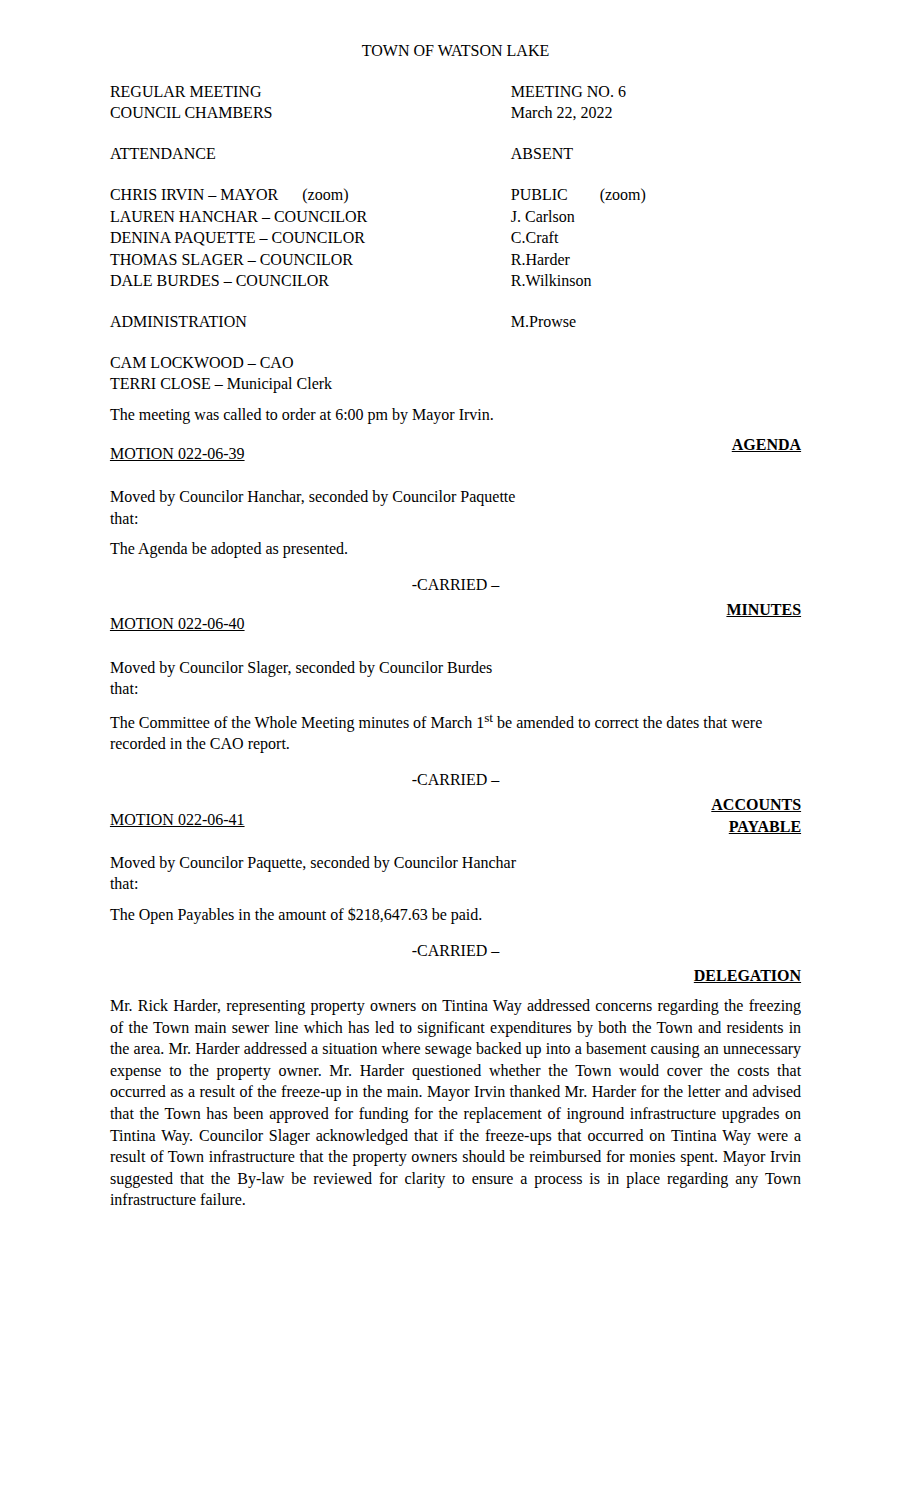TOWN OF WATSON LAKE
| REGULAR MEETING | MEETING NO. 6 |
| COUNCIL CHAMBERS | March 22, 2022 |
| ATTENDANCE | ABSENT |
| CHRIS IRVIN – MAYOR (zoom) LAUREN HANCHAR – COUNCILOR DENINA PAQUETTE – COUNCILOR THOMAS SLAGER – COUNCILOR DALE BURDES – COUNCILOR | PUBLIC (zoom) J. Carlson C.Craft R.Harder R.Wilkinson |
| ADMINISTRATION | M.Prowse |
CAM LOCKWOOD – CAO
TERRI CLOSE – Municipal Clerk
The meeting was called to order at 6:00 pm by Mayor Irvin.
AGENDA
MOTION 022-06-39
Moved by Councilor Hanchar, seconded by Councilor Paquette
that:
The Agenda be adopted as presented.
-CARRIED –
MINUTES
MOTION 022-06-40
Moved by Councilor Slager, seconded by Councilor Burdes
that:
The Committee of the Whole Meeting minutes of March 1st be amended to correct the dates that were recorded in the CAO report.
-CARRIED –
ACCOUNTS
PAYABLE
MOTION 022-06-41
Moved by Councilor Paquette, seconded by Councilor Hanchar
that:
The Open Payables in the amount of $218,647.63 be paid.
-CARRIED –
DELEGATION
Mr. Rick Harder, representing property owners on Tintina Way addressed concerns regarding the freezing of the Town main sewer line which has led to significant expenditures by both the Town and residents in the area. Mr. Harder addressed a situation where sewage backed up into a basement causing an unnecessary expense to the property owner. Mr. Harder questioned whether the Town would cover the costs that occurred as a result of the freeze-up in the main. Mayor Irvin thanked Mr. Harder for the letter and advised that the Town has been approved for funding for the replacement of inground infrastructure upgrades on Tintina Way. Councilor Slager acknowledged that if the freeze-ups that occurred on Tintina Way were a result of Town infrastructure that the property owners should be reimbursed for monies spent. Mayor Irvin suggested that the By-law be reviewed for clarity to ensure a process is in place regarding any Town infrastructure failure.